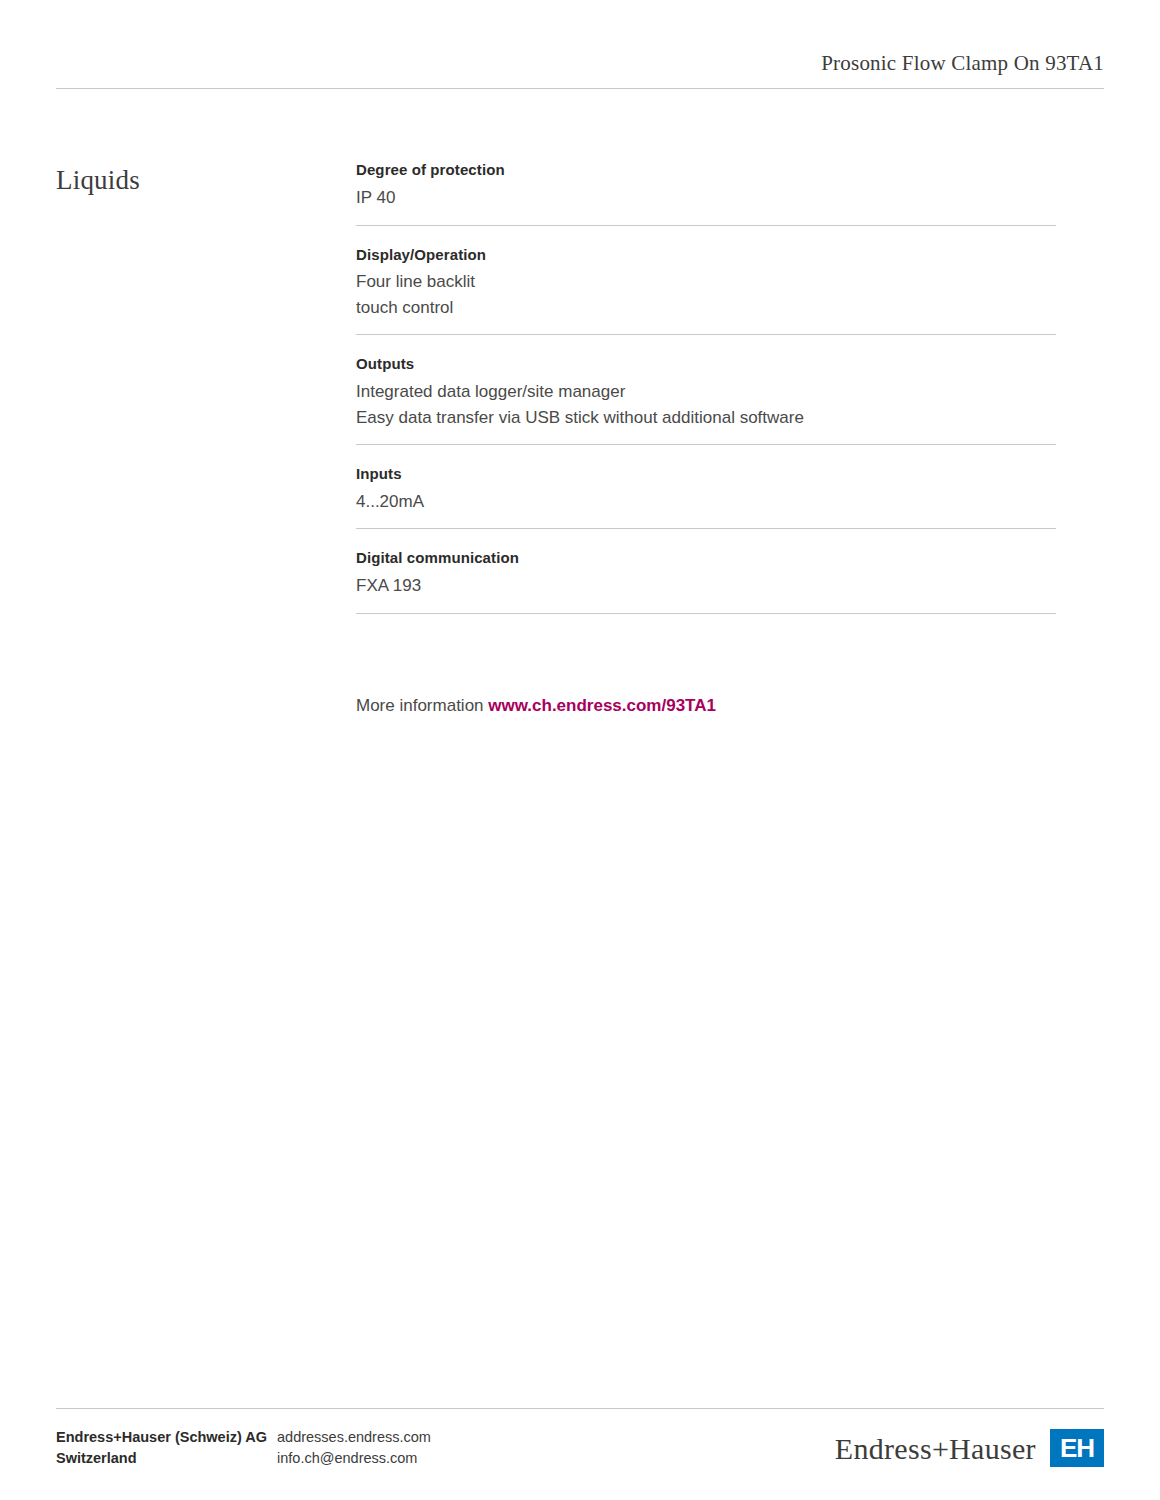Prosonic Flow Clamp On 93TA1
Liquids
Degree of protection
IP 40
Display/Operation
Four line backlit
touch control
Outputs
Integrated data logger/site manager
Easy data transfer via USB stick without additional software
Inputs
4...20mA
Digital communication
FXA 193
More information www.ch.endress.com/93TA1
| Endress+Hauser (Schweiz) AG | addresses.endress.com |
| Switzerland | info.ch@endress.com |
Endress+Hauser EH